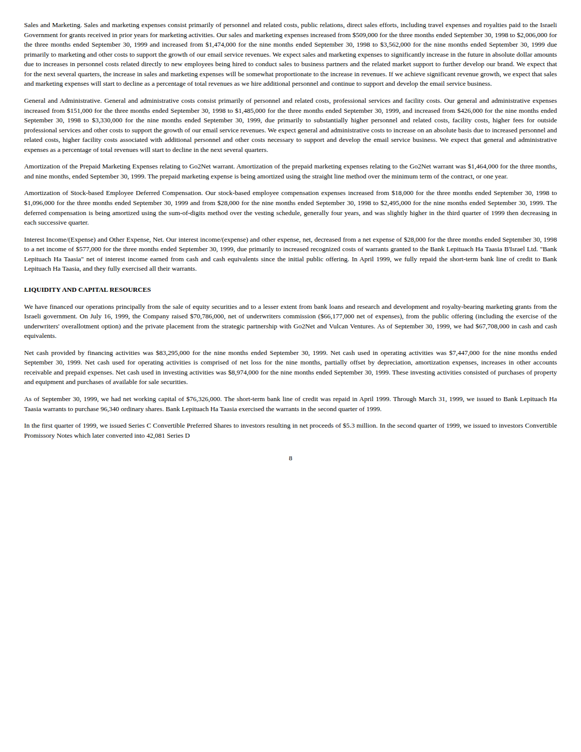Sales and Marketing. Sales and marketing expenses consist primarily of personnel and related costs, public relations, direct sales efforts, including travel expenses and royalties paid to the Israeli Government for grants received in prior years for marketing activities. Our sales and marketing expenses increased from $509,000 for the three months ended September 30, 1998 to $2,006,000 for the three months ended September 30, 1999 and increased from $1,474,000 for the nine months ended September 30, 1998 to $3,562,000 for the nine months ended September 30, 1999 due primarily to marketing and other costs to support the growth of our email service revenues. We expect sales and marketing expenses to significantly increase in the future in absolute dollar amounts due to increases in personnel costs related directly to new employees being hired to conduct sales to business partners and the related market support to further develop our brand. We expect that for the next several quarters, the increase in sales and marketing expenses will be somewhat proportionate to the increase in revenues. If we achieve significant revenue growth, we expect that sales and marketing expenses will start to decline as a percentage of total revenues as we hire additional personnel and continue to support and develop the email service business.
General and Administrative. General and administrative costs consist primarily of personnel and related costs, professional services and facility costs. Our general and administrative expenses increased from $151,000 for the three months ended September 30, 1998 to $1,485,000 for the three months ended September 30, 1999, and increased from $426,000 for the nine months ended September 30, 1998 to $3,330,000 for the nine months ended September 30, 1999, due primarily to substantially higher personnel and related costs, facility costs, higher fees for outside professional services and other costs to support the growth of our email service revenues. We expect general and administrative costs to increase on an absolute basis due to increased personnel and related costs, higher facility costs associated with additional personnel and other costs necessary to support and develop the email service business. We expect that general and administrative expenses as a percentage of total revenues will start to decline in the next several quarters.
Amortization of the Prepaid Marketing Expenses relating to Go2Net warrant. Amortization of the prepaid marketing expenses relating to the Go2Net warrant was $1,464,000 for the three months, and nine months, ended September 30, 1999. The prepaid marketing expense is being amortized using the straight line method over the minimum term of the contract, or one year.
Amortization of Stock-based Employee Deferred Compensation. Our stock-based employee compensation expenses increased from $18,000 for the three months ended September 30, 1998 to $1,096,000 for the three months ended September 30, 1999 and from $28,000 for the nine months ended September 30, 1998 to $2,495,000 for the nine months ended September 30, 1999. The deferred compensation is being amortized using the sum-of-digits method over the vesting schedule, generally four years, and was slightly higher in the third quarter of 1999 then decreasing in each successive quarter.
Interest Income/(Expense) and Other Expense, Net. Our interest income/(expense) and other expense, net, decreased from a net expense of $28,000 for the three months ended September 30, 1998 to a net income of $577,000 for the three months ended September 30, 1999, due primarily to increased recognized costs of warrants granted to the Bank Lepituach Ha Taasia B'Israel Ltd. "Bank Lepituach Ha Taasia" net of interest income earned from cash and cash equivalents since the initial public offering. In April 1999, we fully repaid the short-term bank line of credit to Bank Lepituach Ha Taasia, and they fully exercised all their warrants.
LIQUIDITY AND CAPITAL RESOURCES
We have financed our operations principally from the sale of equity securities and to a lesser extent from bank loans and research and development and royalty-bearing marketing grants from the Israeli government. On July 16, 1999, the Company raised $70,786,000, net of underwriters commission ($66,177,000 net of expenses), from the public offering (including the exercise of the underwriters' overallotment option) and the private placement from the strategic partnership with Go2Net and Vulcan Ventures. As of September 30, 1999, we had $67,708,000 in cash and cash equivalents.
Net cash provided by financing activities was $83,295,000 for the nine months ended September 30, 1999. Net cash used in operating activities was $7,447,000 for the nine months ended September 30, 1999. Net cash used for operating activities is comprised of net loss for the nine months, partially offset by depreciation, amortization expenses, increases in other accounts receivable and prepaid expenses. Net cash used in investing activities was $8,974,000 for the nine months ended September 30, 1999. These investing activities consisted of purchases of property and equipment and purchases of available for sale securities.
As of September 30, 1999, we had net working capital of $76,326,000. The short-term bank line of credit was repaid in April 1999. Through March 31, 1999, we issued to Bank Lepituach Ha Taasia warrants to purchase 96,340 ordinary shares. Bank Lepituach Ha Taasia exercised the warrants in the second quarter of 1999.
In the first quarter of 1999, we issued Series C Convertible Preferred Shares to investors resulting in net proceeds of $5.3 million. In the second quarter of 1999, we issued to investors Convertible Promissory Notes which later converted into 42,081 Series D
8